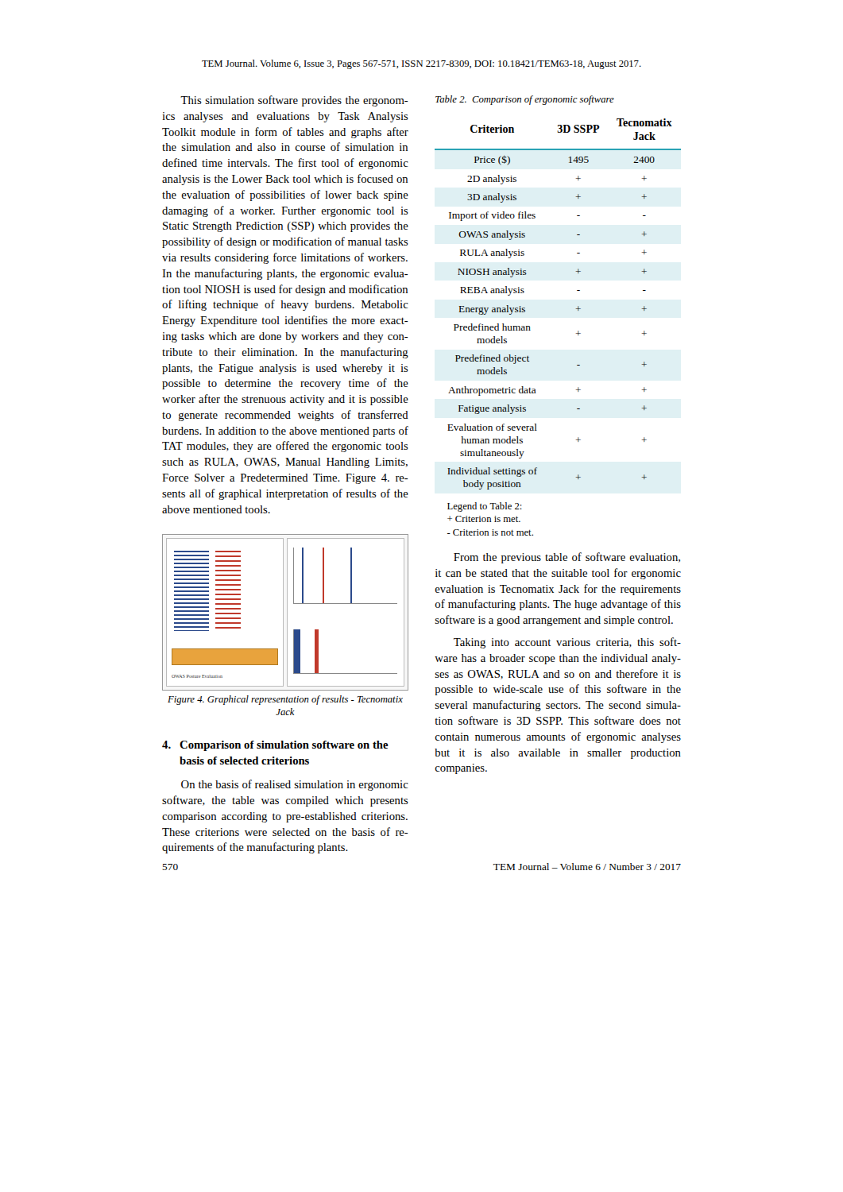TEM Journal. Volume 6, Issue 3, Pages 567-571, ISSN 2217-8309, DOI: 10.18421/TEM63-18, August 2017.
This simulation software provides the ergonomics analyses and evaluations by Task Analysis Toolkit module in form of tables and graphs after the simulation and also in course of simulation in defined time intervals. The first tool of ergonomic analysis is the Lower Back tool which is focused on the evaluation of possibilities of lower back spine damaging of a worker. Further ergonomic tool is Static Strength Prediction (SSP) which provides the possibility of design or modification of manual tasks via results considering force limitations of workers. In the manufacturing plants, the ergonomic evaluation tool NIOSH is used for design and modification of lifting technique of heavy burdens. Metabolic Energy Expenditure tool identifies the more exacting tasks which are done by workers and they contribute to their elimination. In the manufacturing plants, the Fatigue analysis is used whereby it is possible to determine the recovery time of the worker after the strenuous activity and it is possible to generate recommended weights of transferred burdens. In addition to the above mentioned parts of TAT modules, they are offered the ergonomic tools such as RULA, OWAS, Manual Handling Limits, Force Solver a Predetermined Time. Figure 4. resents all of graphical interpretation of results of the above mentioned tools.
OWAS Posture Evaluation
Figure 4. Graphical representation of results - Tecnomatix Jack
4. Comparison of simulation software on the basis of selected criterions
On the basis of realised simulation in ergonomic software, the table was compiled which presents comparison according to pre-established criterions. These criterions were selected on the basis of requirements of the manufacturing plants.
Table 2. Comparison of ergonomic software
| Criterion | 3D SSPP | Tecnomatix Jack |
| --- | --- | --- |
| Price ($) | 1495 | 2400 |
| 2D analysis | + | + |
| 3D analysis | + | + |
| Import of video files | - | - |
| OWAS analysis | - | + |
| RULA analysis | - | + |
| NIOSH analysis | + | + |
| REBA analysis | - | - |
| Energy analysis | + | + |
| Predefined human models | + | + |
| Predefined object models | - | + |
| Anthropometric data | + | + |
| Fatigue analysis | - | + |
| Evaluation of several human models simultaneously | + | + |
| Individual settings of body position | + | + |
Legend to Table 2:
+ Criterion is met.
- Criterion is not met.
From the previous table of software evaluation, it can be stated that the suitable tool for ergonomic evaluation is Tecnomatix Jack for the requirements of manufacturing plants. The huge advantage of this software is a good arrangement and simple control.
Taking into account various criteria, this software has a broader scope than the individual analyses as OWAS, RULA and so on and therefore it is possible to wide-scale use of this software in the several manufacturing sectors. The second simulation software is 3D SSPP. This software does not contain numerous amounts of ergonomic analyses but it is also available in smaller production companies.
570
TEM Journal – Volume 6 / Number 3 / 2017